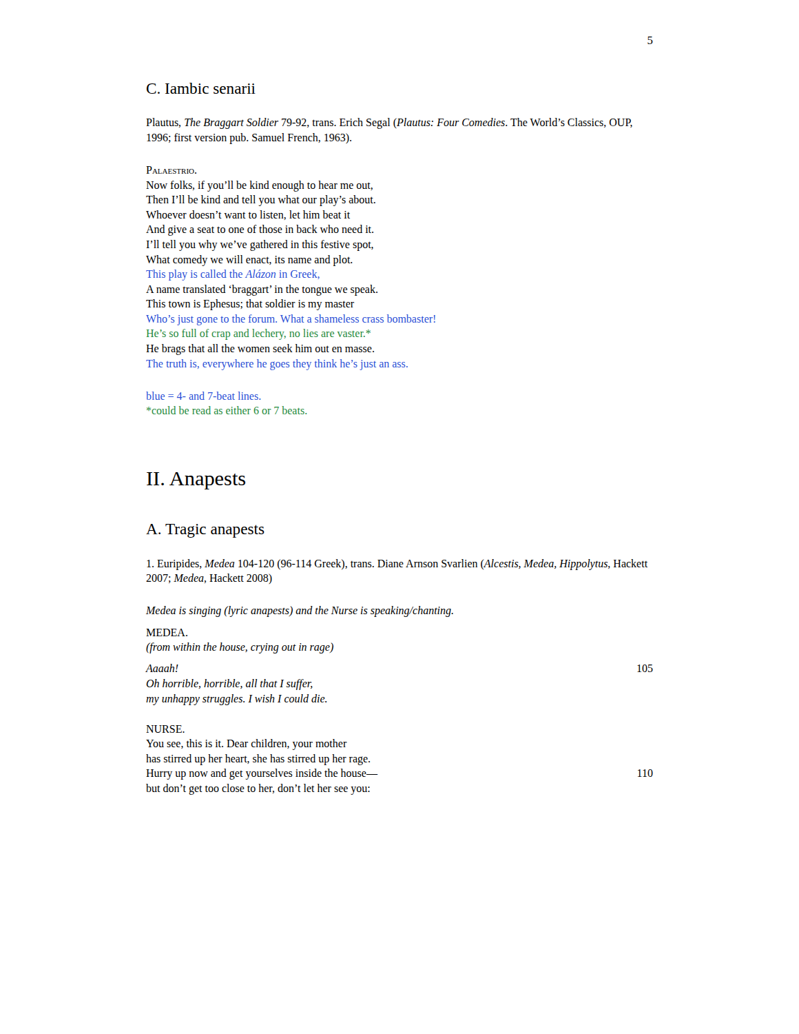5
C. Iambic senarii
Plautus, The Braggart Soldier 79-92, trans. Erich Segal (Plautus: Four Comedies. The World’s Classics, OUP, 1996; first version pub. Samuel French, 1963).
Palaestrio.
Now folks, if you’ll be kind enough to hear me out,
Then I’ll be kind and tell you what our play’s about.
Whoever doesn’t want to listen, let him beat it
And give a seat to one of those in back who need it.
I’ll tell you why we’ve gathered in this festive spot,
What comedy we will enact, its name and plot.
This play is called the Alázon in Greek,
A name translated ‘braggart’ in the tongue we speak.
This town is Ephesus; that soldier is my master
Who’s just gone to the forum. What a shameless crass bombaster!
He’s so full of crap and lechery, no lies are vaster.*
He brags that all the women seek him out en masse.
The truth is, everywhere he goes they think he’s just an ass.
blue = 4- and 7-beat lines.
*could be read as either 6 or 7 beats.
II. Anapests
A. Tragic anapests
1. Euripides, Medea 104-120 (96-114 Greek), trans. Diane Arnson Svarlien (Alcestis, Medea, Hippolytus, Hackett 2007; Medea, Hackett 2008)
Medea is singing (lyric anapests) and the Nurse is speaking/chanting.
MEDEA.
(from within the house, crying out in rage)
105 Aaaah!
Oh horrible, horrible, all that I suffer,
my unhappy struggles. I wish I could die.
NURSE.
You see, this is it. Dear children, your mother
has stirred up her heart, she has stirred up her rage.
110 Hurry up now and get yourselves inside the house—
but don’t get too close to her, don’t let her see you: